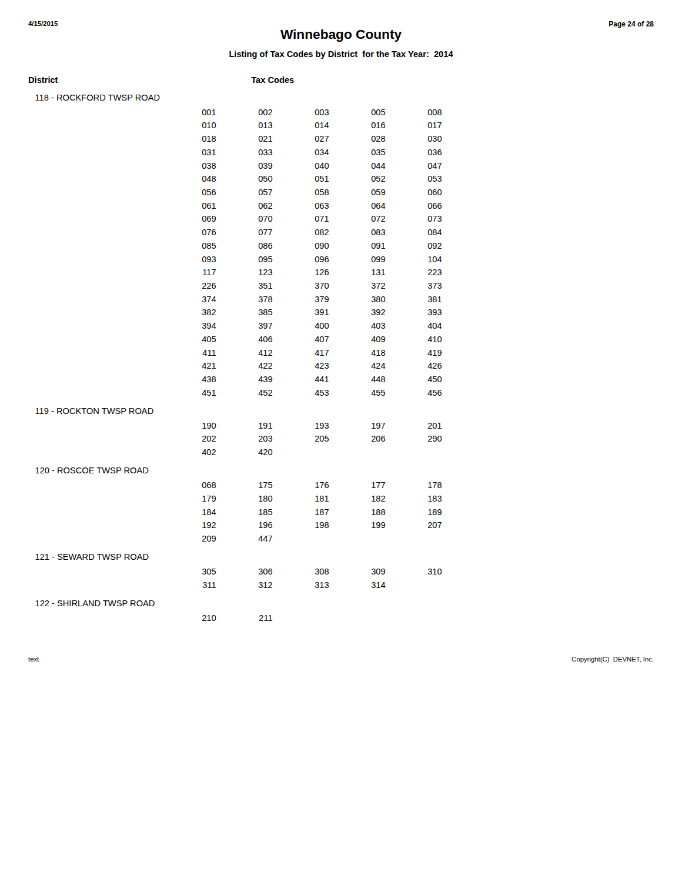4/15/2015
Page 24 of 28
Winnebago County
Listing of Tax Codes by District for the Tax Year: 2014
District Tax Codes
118 - ROCKFORD TWSP ROAD
| 001 | 002 | 003 | 005 | 008 |
| 010 | 013 | 014 | 016 | 017 |
| 018 | 021 | 027 | 028 | 030 |
| 031 | 033 | 034 | 035 | 036 |
| 038 | 039 | 040 | 044 | 047 |
| 048 | 050 | 051 | 052 | 053 |
| 056 | 057 | 058 | 059 | 060 |
| 061 | 062 | 063 | 064 | 066 |
| 069 | 070 | 071 | 072 | 073 |
| 076 | 077 | 082 | 083 | 084 |
| 085 | 086 | 090 | 091 | 092 |
| 093 | 095 | 096 | 099 | 104 |
| 117 | 123 | 126 | 131 | 223 |
| 226 | 351 | 370 | 372 | 373 |
| 374 | 378 | 379 | 380 | 381 |
| 382 | 385 | 391 | 392 | 393 |
| 394 | 397 | 400 | 403 | 404 |
| 405 | 406 | 407 | 409 | 410 |
| 411 | 412 | 417 | 418 | 419 |
| 421 | 422 | 423 | 424 | 426 |
| 438 | 439 | 441 | 448 | 450 |
| 451 | 452 | 453 | 455 | 456 |
119 - ROCKTON TWSP ROAD
| 190 | 191 | 193 | 197 | 201 |
| 202 | 203 | 205 | 206 | 290 |
| 402 | 420 | | | |
120 - ROSCOE TWSP ROAD
| 068 | 175 | 176 | 177 | 178 |
| 179 | 180 | 181 | 182 | 183 |
| 184 | 185 | 187 | 188 | 189 |
| 192 | 196 | 198 | 199 | 207 |
| 209 | 447 | | | |
121 - SEWARD TWSP ROAD
| 305 | 306 | 308 | 309 | 310 |
| 311 | 312 | 313 | 314 | |
122 - SHIRLAND TWSP ROAD
| 210 | 211 | | | |
text Copyright(C) DEVNET, Inc.